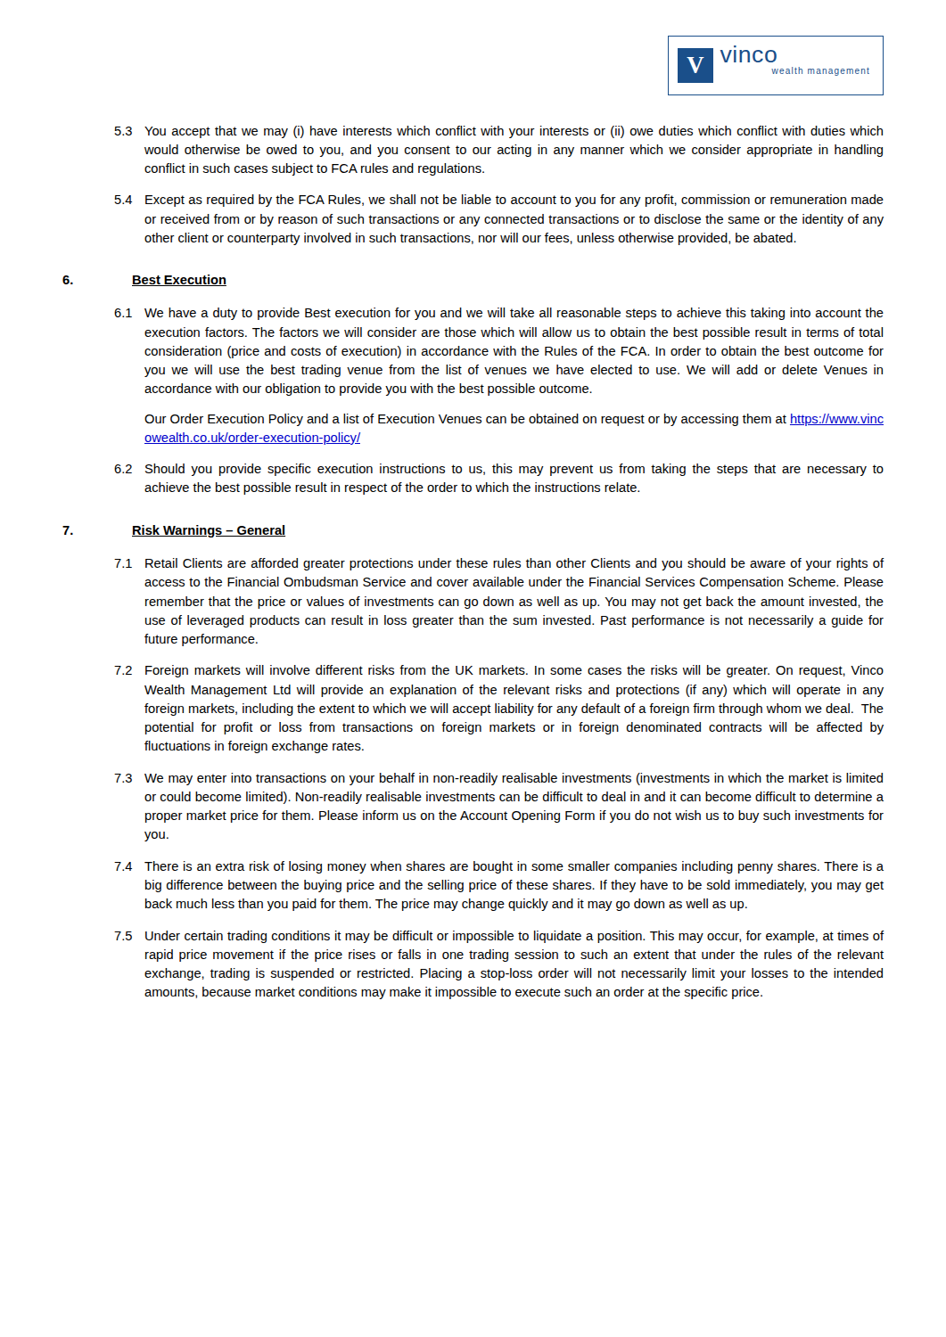V
vinco
wealth management
5.3
You accept that we may (i) have interests which conflict with your interests or (ii) owe duties which conflict with duties which would otherwise be owed to you, and you consent to our acting in any manner which we consider appropriate in handling conflict in such cases subject to FCA rules and regulations.
5.4
Except as required by the FCA Rules, we shall not be liable to account to you for any profit, commission or remuneration made or received from or by reason of such transactions or any connected transactions or to disclose the same or the identity of any other client or counterparty involved in such transactions, nor will our fees, unless otherwise provided, be abated.
6.
Best Execution
6.1
We have a duty to provide Best execution for you and we will take all reasonable steps to achieve this taking into account the execution factors. The factors we will consider are those which will allow us to obtain the best possible result in terms of total consideration (price and costs of execution) in accordance with the Rules of the FCA. In order to obtain the best outcome for you we will use the best trading venue from the list of venues we have elected to use. We will add or delete Venues in accordance with our obligation to provide you with the best possible outcome.
Our Order Execution Policy and a list of Execution Venues can be obtained on request or by accessing them at https://www.vincowealth.co.uk/order-execution-policy/
6.2
Should you provide specific execution instructions to us, this may prevent us from taking the steps that are necessary to achieve the best possible result in respect of the order to which the instructions relate.
7.
Risk Warnings – General
7.1
Retail Clients are afforded greater protections under these rules than other Clients and you should be aware of your rights of access to the Financial Ombudsman Service and cover available under the Financial Services Compensation Scheme. Please remember that the price or values of investments can go down as well as up. You may not get back the amount invested, the use of leveraged products can result in loss greater than the sum invested. Past performance is not necessarily a guide for future performance.
7.2
Foreign markets will involve different risks from the UK markets. In some cases the risks will be greater. On request, Vinco Wealth Management Ltd will provide an explanation of the relevant risks and protections (if any) which will operate in any foreign markets, including the extent to which we will accept liability for any default of a foreign firm through whom we deal. The potential for profit or loss from transactions on foreign markets or in foreign denominated contracts will be affected by fluctuations in foreign exchange rates.
7.3
We may enter into transactions on your behalf in non-readily realisable investments (investments in which the market is limited or could become limited). Non-readily realisable investments can be difficult to deal in and it can become difficult to determine a proper market price for them. Please inform us on the Account Opening Form if you do not wish us to buy such investments for you.
7.4
There is an extra risk of losing money when shares are bought in some smaller companies including penny shares. There is a big difference between the buying price and the selling price of these shares. If they have to be sold immediately, you may get back much less than you paid for them. The price may change quickly and it may go down as well as up.
7.5
Under certain trading conditions it may be difficult or impossible to liquidate a position. This may occur, for example, at times of rapid price movement if the price rises or falls in one trading session to such an extent that under the rules of the relevant exchange, trading is suspended or restricted. Placing a stop-loss order will not necessarily limit your losses to the intended amounts, because market conditions may make it impossible to execute such an order at the specific price.